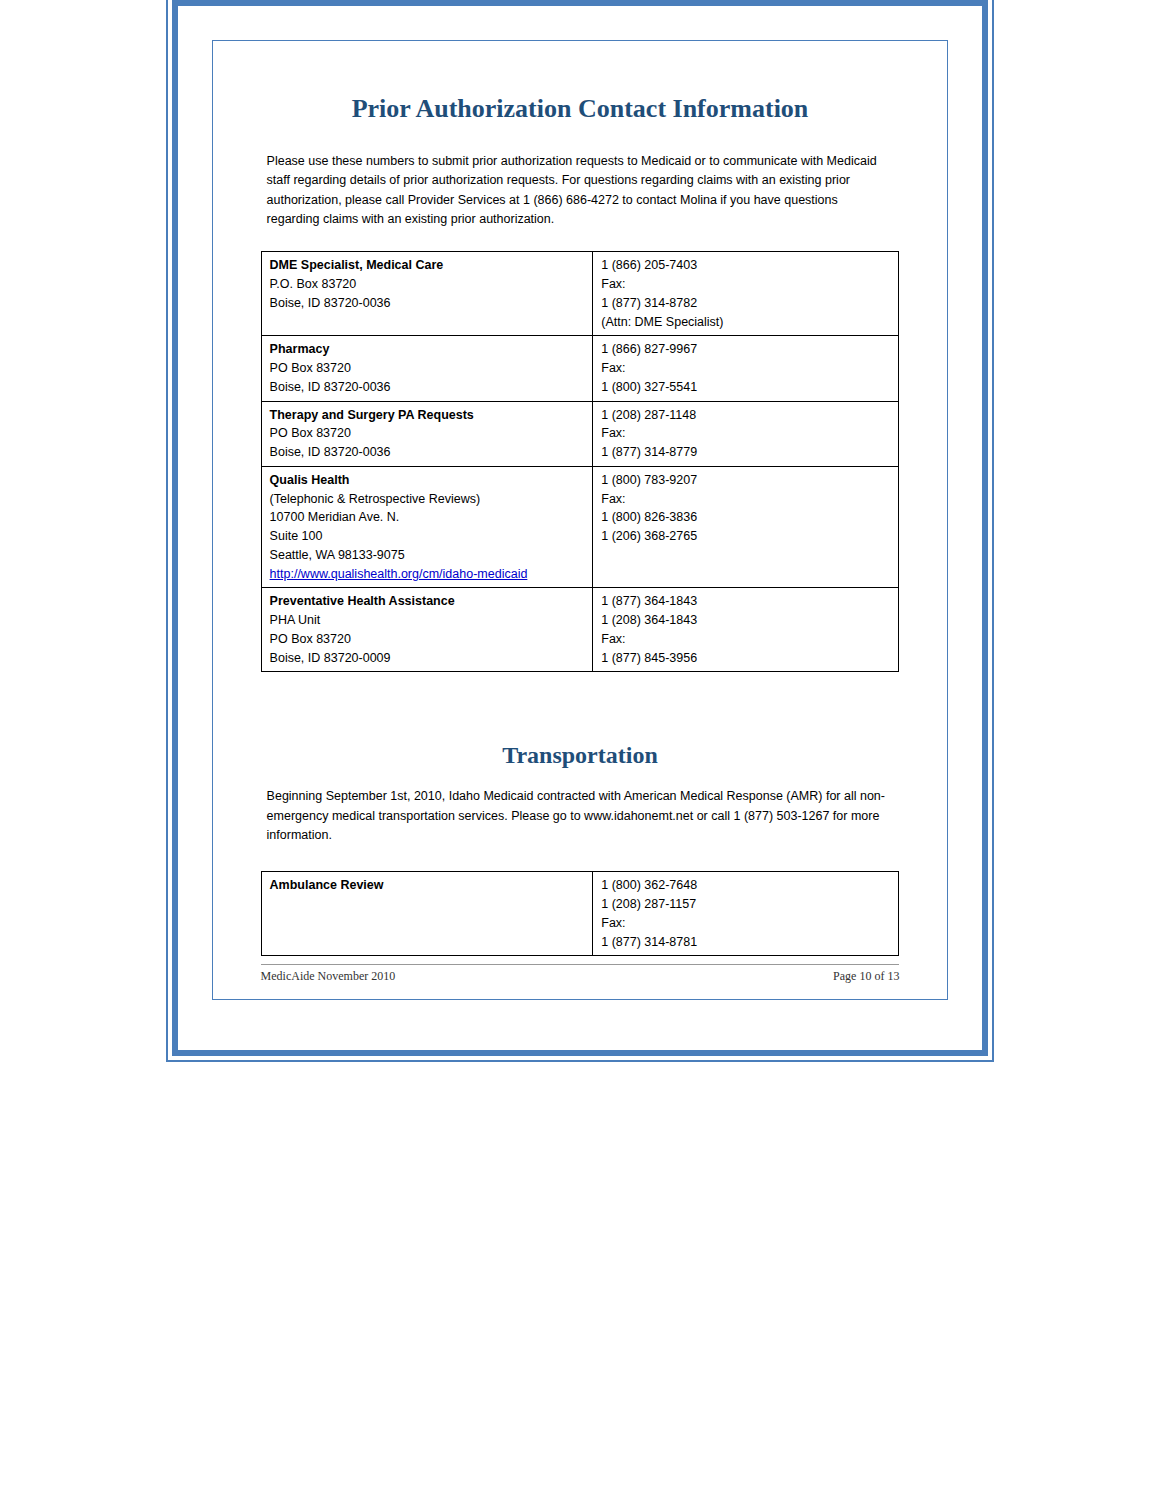Prior Authorization Contact Information
Please use these numbers to submit prior authorization requests to Medicaid or to communicate with Medicaid staff regarding details of prior authorization requests. For questions regarding claims with an existing prior authorization, please call Provider Services at 1 (866) 686-4272 to contact Molina if you have questions regarding claims with an existing prior authorization.
| DME Specialist, Medical Care P.O. Box 83720 Boise, ID 83720-0036 | 1 (866) 205-7403 Fax: 1 (877) 314-8782 (Attn: DME Specialist) |
| Pharmacy PO Box 83720 Boise, ID 83720-0036 | 1 (866) 827-9967 Fax: 1 (800) 327-5541 |
| Therapy and Surgery PA Requests PO Box 83720 Boise, ID 83720-0036 | 1 (208) 287-1148 Fax: 1 (877) 314-8779 |
| Qualis Health (Telephonic & Retrospective Reviews) 10700 Meridian Ave. N. Suite 100 Seattle, WA 98133-9075 http://www.qualishealth.org/cm/idaho-medicaid | 1 (800) 783-9207 Fax: 1 (800) 826-3836 1 (206) 368-2765 |
| Preventative Health Assistance PHA Unit PO Box 83720 Boise, ID 83720-0009 | 1 (877) 364-1843 1 (208) 364-1843 Fax: 1 (877) 845-3956 |
Transportation
Beginning September 1st, 2010, Idaho Medicaid contracted with American Medical Response (AMR) for all non-emergency medical transportation services. Please go to www.idahonemt.net or call 1 (877) 503-1267 for more information.
| Ambulance Review | 1 (800) 362-7648 1 (208) 287-1157 Fax: 1 (877) 314-8781 |
MedicAide November 2010 Page 10 of 13